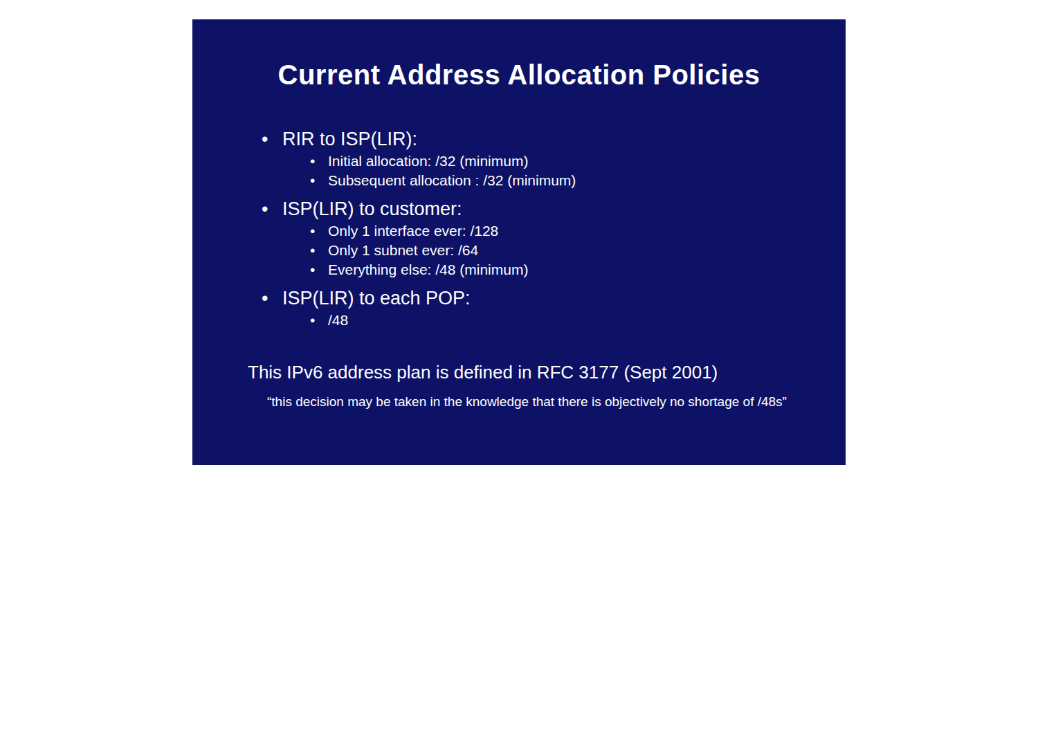Current Address Allocation Policies
RIR to ISP(LIR):
Initial allocation: /32 (minimum)
Subsequent allocation : /32 (minimum)
ISP(LIR) to customer:
Only 1 interface ever: /128
Only 1 subnet ever: /64
Everything else: /48 (minimum)
ISP(LIR) to each POP:
/48
This IPv6 address plan is defined in RFC 3177 (Sept 2001)
“this decision may be taken in the knowledge that there is objectively no shortage of /48s”